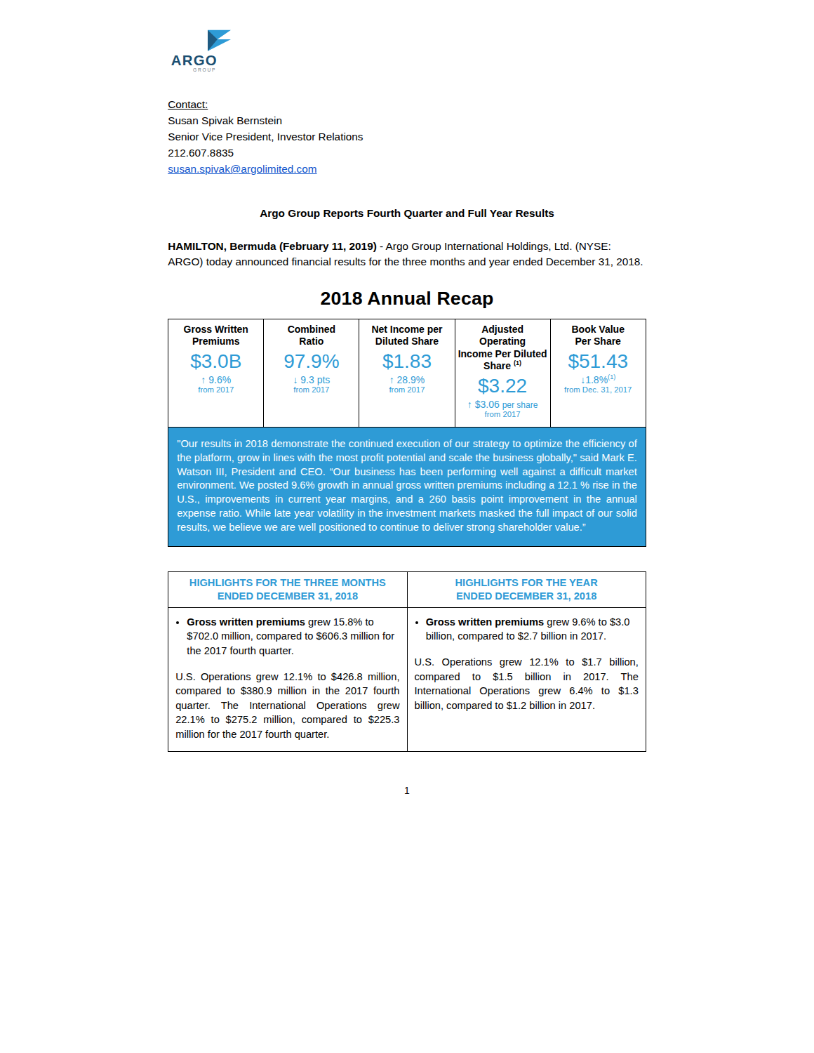ARGO GROUP
Contact:
Susan Spivak Bernstein
Senior Vice President, Investor Relations
212.607.8835
susan.spivak@argolimited.com
Argo Group Reports Fourth Quarter and Full Year Results
HAMILTON, Bermuda (February 11, 2019) - Argo Group International Holdings, Ltd. (NYSE: ARGO) today announced financial results for the three months and year ended December 31, 2018.
2018 Annual Recap
| Gross Written Premiums $3.0B ↑ 9.6% from 2017 | Combined Ratio 97.9% ↓ 9.3 pts from 2017 | Net Income per Diluted Share $1.83 ↑ 28.9% from 2017 | Adjusted Operating Income Per Diluted Share (1) $3.22 ↑ $3.06 per share from 2017 | Book Value Per Share $51.43 ↓1.8% (1) from Dec. 31, 2017 |
"Our results in 2018 demonstrate the continued execution of our strategy to optimize the efficiency of the platform, grow in lines with the most profit potential and scale the business globally," said Mark E. Watson III, President and CEO. “Our business has been performing well against a difficult market environment. We posted 9.6% growth in annual gross written premiums including a 12.1 % rise in the U.S., improvements in current year margins, and a 260 basis point improvement in the annual expense ratio. While late year volatility in the investment markets masked the full impact of our solid results, we believe we are well positioned to continue to deliver strong shareholder value.”
| HIGHLIGHTS FOR THE THREE MONTHS ENDED DECEMBER 31, 2018 | HIGHLIGHTS FOR THE YEAR ENDED DECEMBER 31, 2018 |
| --- | --- |
| Gross written premiums grew 15.8% to $702.0 million, compared to $606.3 million for the 2017 fourth quarter. U.S. Operations grew 12.1% to $426.8 million, compared to $380.9 million in the 2017 fourth quarter. The International Operations grew 22.1% to $275.2 million, compared to $225.3 million for the 2017 fourth quarter. | Gross written premiums grew 9.6% to $3.0 billion, compared to $2.7 billion in 2017. U.S. Operations grew 12.1% to $1.7 billion, compared to $1.5 billion in 2017. The International Operations grew 6.4% to $1.3 billion, compared to $1.2 billion in 2017. |
1